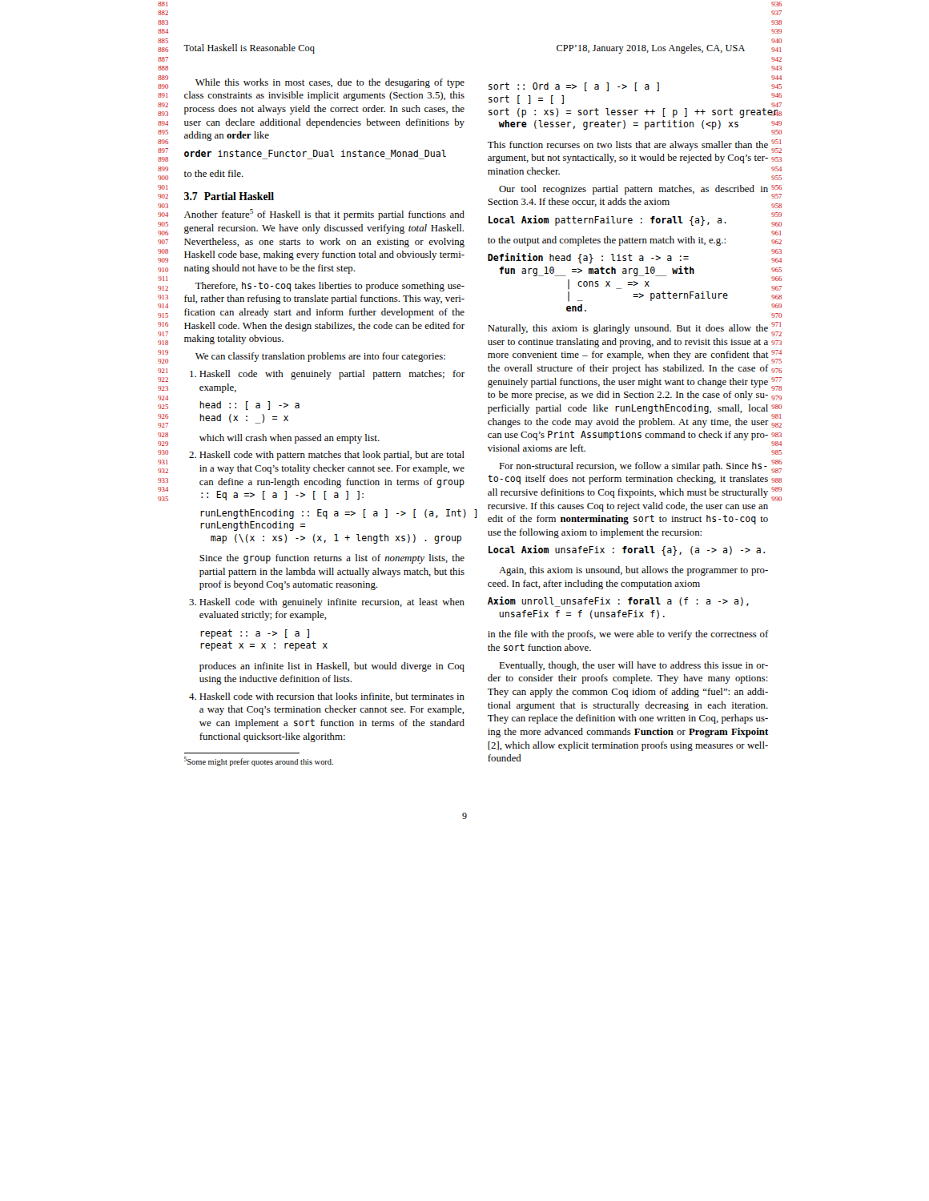881
882
883
884
885
886
887
888
889
890
891
892
893
894
895
896
897
898
899
900
901
902
903
904
905
906
907
908
909
910
911
912
913
914
915
916
917
918
919
920
921
922
923
924
925
926
927
928
929
930
931
932
933
934
935
936
937
938
939
940
941
942
943
944
945
946
947
948
949
950
951
952
953
954
955
956
957
958
959
960
961
962
963
964
965
966
967
968
969
970
971
972
973
974
975
976
977
978
979
980
981
982
983
984
985
986
987
988
989
990
Total Haskell is Reasonable Coq
CPP’18, January 2018, Los Angeles, CA, USA
While this works in most cases, due to the desugaring of type class constraints as invisible implicit arguments (Section 3.5), this process does not always yield the correct order. In such cases, the user can declare additional dependencies between definitions by adding an order like
order instance_Functor_Dual instance_Monad_Dual
to the edit file.
3.7 Partial Haskell
Another feature5 of Haskell is that it permits partial functions and general recursion. We have only discussed verifying total Haskell. Nevertheless, as one starts to work on an existing or evolving Haskell code base, making every function total and obviously terminating should not have to be the first step.
Therefore, hs-to-coq takes liberties to produce something useful, rather than refusing to translate partial functions. This way, verification can already start and inform further development of the Haskell code. When the design stabilizes, the code can be edited for making totality obvious.
We can classify translation problems are into four categories:
Haskell code with genuinely partial pattern matches; for example,
head :: [ a ] -> a head (x : _) = x
which will crash when passed an empty list.
Haskell code with pattern matches that look partial, but are total in a way that Coq’s totality checker cannot see. For example, we can define a run-length encoding function in terms of group :: Eq a => [ a ] -> [ [ a ] ]:
runLengthEncoding :: Eq a => [ a ] -> [ (a, Int) ] runLengthEncoding = map (\(x : xs) -> (x, 1 + length xs)) . group
Since the group function returns a list of nonempty lists, the partial pattern in the lambda will actually always match, but this proof is beyond Coq’s automatic reasoning.
Haskell code with genuinely infinite recursion, at least when evaluated strictly; for example,
repeat :: a -> [ a ] repeat x = x : repeat x
produces an infinite list in Haskell, but would diverge in Coq using the inductive definition of lists.
Haskell code with recursion that looks infinite, but terminates in a way that Coq’s termination checker cannot see. For example, we can implement a sort function in terms of the standard functional quicksort-like algorithm:
5Some might prefer quotes around this word.
sort :: Ord a => [ a ] -> [ a ] sort [ ] = [ ] sort (p : xs) = sort lesser ++ [ p ] ++ sort greater where (lesser, greater) = partition (<p) xs
This function recurses on two lists that are always smaller than the argument, but not syntactically, so it would be rejected by Coq’s termination checker.
Our tool recognizes partial pattern matches, as described in Section 3.4. If these occur, it adds the axiom
Local Axiom patternFailure : forall {a}, a.
to the output and completes the pattern match with it, e.g.:
Definition head {a} : list a -> a := fun arg_10__ => match arg_10__ with | cons x _ => x | _ => patternFailure end.
Naturally, this axiom is glaringly unsound. But it does allow the user to continue translating and proving, and to revisit this issue at a more convenient time – for example, when they are confident that the overall structure of their project has stabilized. In the case of genuinely partial functions, the user might want to change their type to be more precise, as we did in Section 2.2. In the case of only superficially partial code like runLengthEncoding, small, local changes to the code may avoid the problem. At any time, the user can use Coq’s Print Assumptions command to check if any provisional axioms are left.
For non-structural recursion, we follow a similar path. Since hs-to-coq itself does not perform termination checking, it translates all recursive definitions to Coq fixpoints, which must be structurally recursive. If this causes Coq to reject valid code, the user can use an edit of the form nonterminating sort to instruct hs-to-coq to use the following axiom to implement the recursion:
Local Axiom unsafeFix : forall {a}, (a -> a) -> a.
Again, this axiom is unsound, but allows the programmer to proceed. In fact, after including the computation axiom
Axiom unroll_unsafeFix : forall a (f : a -> a), unsafeFix f = f (unsafeFix f).
in the file with the proofs, we were able to verify the correctness of the sort function above.
Eventually, though, the user will have to address this issue in order to consider their proofs complete. They have many options: They can apply the common Coq idiom of adding “fuel”: an additional argument that is structurally decreasing in each iteration. They can replace the definition with one written in Coq, perhaps using the more advanced commands Function or Program Fixpoint [2], which allow explicit termination proofs using measures or well-founded
9